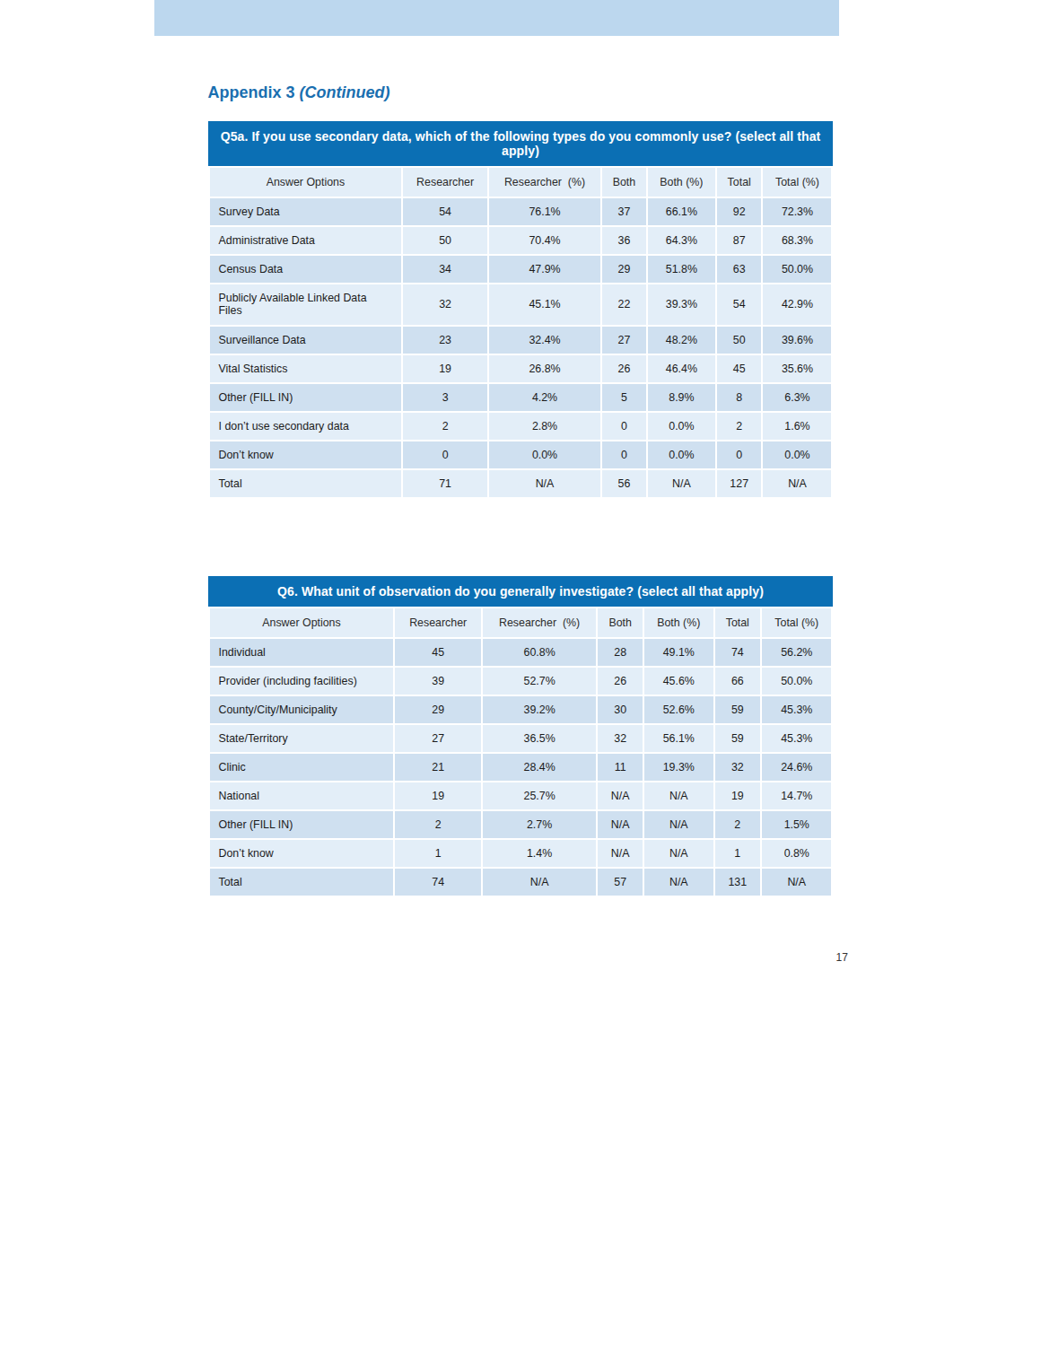Appendix 3 (Continued)
Q5a. If you use secondary data, which of the following types do you commonly use? (select all that apply)
| Answer Options | Researcher | Researcher (%) | Both | Both (%) | Total | Total (%) |
| --- | --- | --- | --- | --- | --- | --- |
| Survey Data | 54 | 76.1% | 37 | 66.1% | 92 | 72.3% |
| Administrative Data | 50 | 70.4% | 36 | 64.3% | 87 | 68.3% |
| Census Data | 34 | 47.9% | 29 | 51.8% | 63 | 50.0% |
| Publicly Available Linked Data Files | 32 | 45.1% | 22 | 39.3% | 54 | 42.9% |
| Surveillance Data | 23 | 32.4% | 27 | 48.2% | 50 | 39.6% |
| Vital Statistics | 19 | 26.8% | 26 | 46.4% | 45 | 35.6% |
| Other (FILL IN) | 3 | 4.2% | 5 | 8.9% | 8 | 6.3% |
| I don’t use secondary data | 2 | 2.8% | 0 | 0.0% | 2 | 1.6% |
| Don’t know | 0 | 0.0% | 0 | 0.0% | 0 | 0.0% |
| Total | 71 | N/A | 56 | N/A | 127 | N/A |
Q6. What unit of observation do you generally investigate? (select all that apply)
| Answer Options | Researcher | Researcher (%) | Both | Both (%) | Total | Total (%) |
| --- | --- | --- | --- | --- | --- | --- |
| Individual | 45 | 60.8% | 28 | 49.1% | 74 | 56.2% |
| Provider (including facilities) | 39 | 52.7% | 26 | 45.6% | 66 | 50.0% |
| County/City/Municipality | 29 | 39.2% | 30 | 52.6% | 59 | 45.3% |
| State/Territory | 27 | 36.5% | 32 | 56.1% | 59 | 45.3% |
| Clinic | 21 | 28.4% | 11 | 19.3% | 32 | 24.6% |
| National | 19 | 25.7% | N/A | N/A | 19 | 14.7% |
| Other (FILL IN) | 2 | 2.7% | N/A | N/A | 2 | 1.5% |
| Don’t know | 1 | 1.4% | N/A | N/A | 1 | 0.8% |
| Total | 74 | N/A | 57 | N/A | 131 | N/A |
17